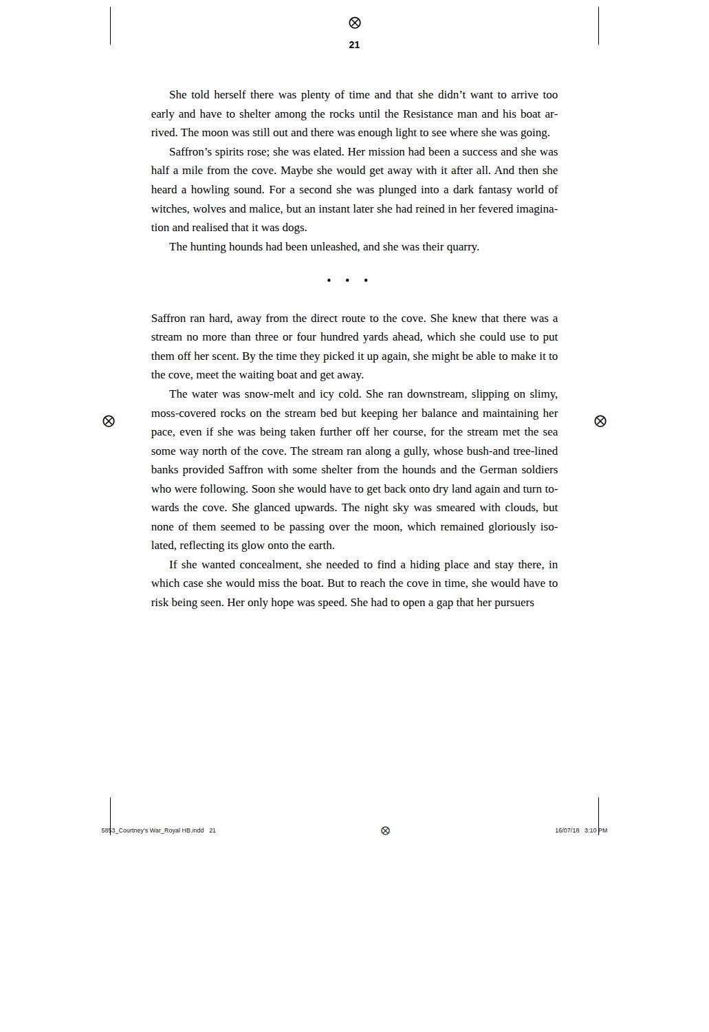⨂ ⨂ ⨂
21
She told herself there was plenty of time and that she didn’t want to arrive too early and have to shelter among the rocks until the Resistance man and his boat arrived. The moon was still out and there was enough light to see where she was going.
Saffron’s spirits rose; she was elated. Her mission had been a success and she was half a mile from the cove. Maybe she would get away with it after all. And then she heard a howling sound. For a second she was plunged into a dark fantasy world of witches, wolves and malice, but an instant later she had reined in her fevered imagination and realised that it was dogs.
The hunting hounds had been unleashed, and she was their quarry.
•••
Saffron ran hard, away from the direct route to the cove. She knew that there was a stream no more than three or four hundred yards ahead, which she could use to put them off her scent. By the time they picked it up again, she might be able to make it to the cove, meet the waiting boat and get away.
The water was snow-melt and icy cold. She ran downstream, slipping on slimy, moss-covered rocks on the stream bed but keeping her balance and maintaining her pace, even if she was being taken further off her course, for the stream met the sea some way north of the cove. The stream ran along a gully, whose bush-and tree-lined banks provided Saffron with some shelter from the hounds and the German soldiers who were following. Soon she would have to get back onto dry land again and turn towards the cove. She glanced upwards. The night sky was smeared with clouds, but none of them seemed to be passing over the moon, which remained gloriously isolated, reflecting its glow onto the earth.
If she wanted concealment, she needed to find a hiding place and stay there, in which case she would miss the boat. But to reach the cove in time, she would have to risk being seen. Her only hope was speed. She had to open a gap that her pursuers
5853_Courtney's War_Royal HB.indd 21 ⨂ 16/07/18 3:10 PM